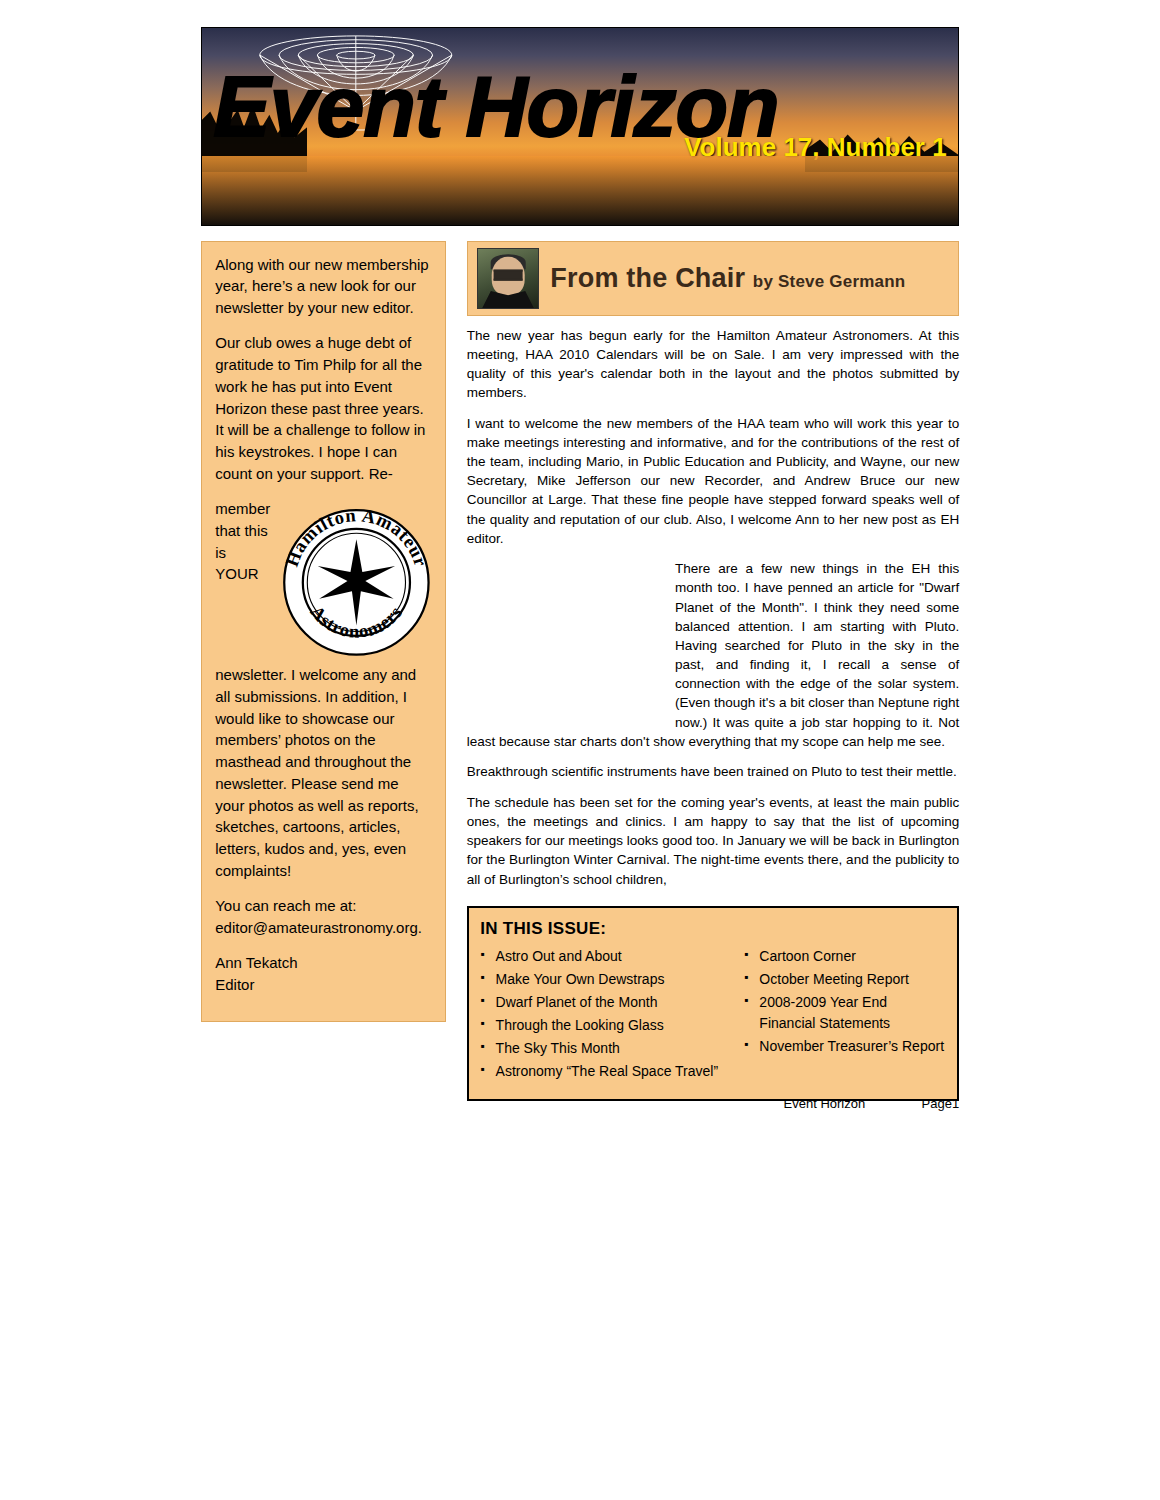Event Horizon
Volume 17, Number 1
Along with our new membership year, here’s a new look for our newsletter by your new editor.
Our club owes a huge debt of gratitude to Tim Philp for all the work he has put into Event Horizon these past three years. It will be a challenge to follow in his keystrokes. I hope I can count on your support. Re-
Hamilton Amateur Astronomers
member that this is YOUR newsletter. I welcome any and all submissions. In addition, I would like to showcase our members’ photos on the masthead and throughout the newsletter. Please send me your photos as well as reports, sketches, cartoons, articles, letters, kudos and, yes, even complaints!
You can reach me at: editor@amateurastronomy.org.
Ann Tekatch
Editor
From the Chair by Steve Germann
The new year has begun early for the Hamilton Amateur Astronomers. At this meeting, HAA 2010 Calendars will be on Sale. I am very impressed with the quality of this year's calendar both in the layout and the photos submitted by members.
I want to welcome the new members of the HAA team who will work this year to make meetings interesting and informative, and for the contributions of the rest of the team, including Mario, in Public Education and Publicity, and Wayne, our new Secretary, Mike Jefferson our new Recorder, and Andrew Bruce our new Councillor at Large. That these fine people have stepped forward speaks well of the quality and reputation of our club. Also, I welcome Ann to her new post as EH editor.
There are a few new things in the EH this month too. I have penned an article for "Dwarf Planet of the Month". I think they need some balanced attention. I am starting with Pluto. Having searched for Pluto in the sky in the past, and finding it, I recall a sense of connection with the edge of the solar system. (Even though it's a bit closer than Neptune right now.) It was quite a job star hopping to it. Not least because star charts don't show everything that my scope can help me see.
Breakthrough scientific instruments have been trained on Pluto to test their mettle.
The schedule has been set for the coming year's events, at least the main public ones, the meetings and clinics. I am happy to say that the list of upcoming speakers for our meetings looks good too. In January we will be back in Burlington for the Burlington Winter Carnival. The night-time events there, and the publicity to all of Burlington’s school children,
IN THIS ISSUE:
Astro Out and About
Make Your Own Dewstraps
Dwarf Planet of the Month
Through the Looking Glass
The Sky This Month
Astronomy “The Real Space Travel”
Cartoon Corner
October Meeting Report
2008-2009 Year End Financial Statements
November Treasurer’s Report
Event Horizon Page1